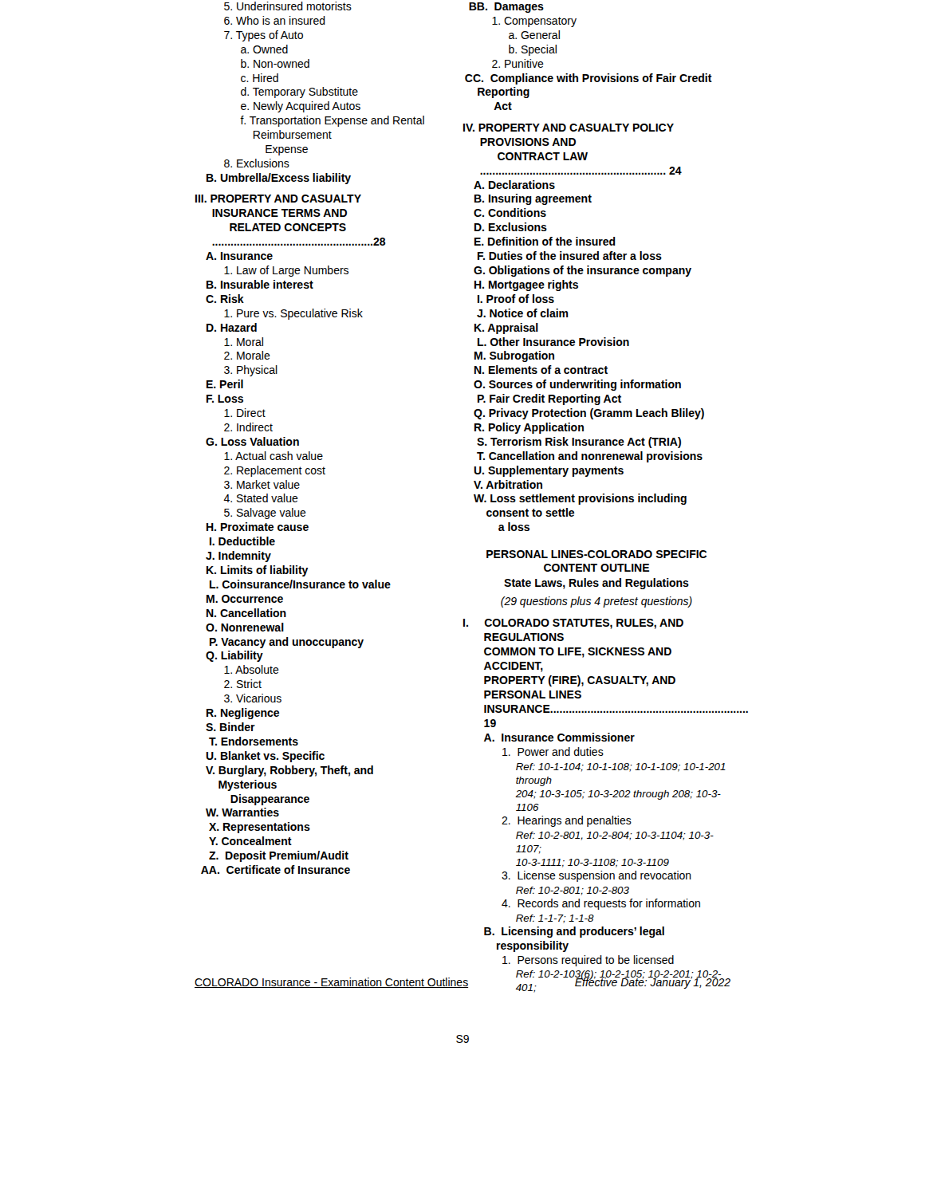5. Underinsured motorists
6. Who is an insured
7. Types of Auto
a. Owned
b. Non-owned
c. Hired
d. Temporary Substitute
e. Newly Acquired Autos
f. Transportation Expense and Rental Reimbursement
Expense
8. Exclusions
B. Umbrella/Excess liability
III. PROPERTY AND CASUALTY INSURANCE TERMS AND
RELATED CONCEPTS ....................................................28
A. Insurance
1. Law of Large Numbers
B. Insurable interest
C. Risk
1. Pure vs. Speculative Risk
D. Hazard
1. Moral
2. Morale
3. Physical
E. Peril
F. Loss
1. Direct
2. Indirect
G. Loss Valuation
1. Actual cash value
2. Replacement cost
3. Market value
4. Stated value
5. Salvage value
H. Proximate cause
I. Deductible
J. Indemnity
K. Limits of liability
L. Coinsurance/Insurance to value
M. Occurrence
N. Cancellation
O. Nonrenewal
P. Vacancy and unoccupancy
Q. Liability
1. Absolute
2. Strict
3. Vicarious
R. Negligence
S. Binder
T. Endorsements
U. Blanket vs. Specific
V. Burglary, Robbery, Theft, and Mysterious
Disappearance
W. Warranties
X. Representations
Y. Concealment
Z. Deposit Premium/Audit
AA. Certificate of Insurance
BB. Damages
1. Compensatory
a. General
b. Special
2. Punitive
CC. Compliance with Provisions of Fair Credit Reporting
Act
IV. PROPERTY AND CASUALTY POLICY PROVISIONS AND
CONTRACT LAW ............................................................ 24
A. Declarations
B. Insuring agreement
C. Conditions
D. Exclusions
E. Definition of the insured
F. Duties of the insured after a loss
G. Obligations of the insurance company
H. Mortgagee rights
I. Proof of loss
J. Notice of claim
K. Appraisal
L. Other Insurance Provision
M. Subrogation
N. Elements of a contract
O. Sources of underwriting information
P. Fair Credit Reporting Act
Q. Privacy Protection (Gramm Leach Bliley)
R. Policy Application
S. Terrorism Risk Insurance Act (TRIA)
T. Cancellation and nonrenewal provisions
U. Supplementary payments
V. Arbitration
W. Loss settlement provisions including consent to settle
a loss
PERSONAL LINES-COLORADO SPECIFIC
CONTENT OUTLINE
State Laws, Rules and Regulations
(29 questions plus 4 pretest questions)
I. COLORADO STATUTES, RULES, AND REGULATIONS
COMMON TO LIFE, SICKNESS AND ACCIDENT,
PROPERTY (FIRE), CASUALTY, AND PERSONAL LINES
INSURANCE................................................................ 19
A. Insurance Commissioner
1. Power and duties
Ref: 10-1-104; 10-1-108; 10-1-109; 10-1-201 through
204; 10-3-105; 10-3-202 through 208; 10-3-1106
2. Hearings and penalties
Ref: 10-2-801, 10-2-804; 10-3-1104; 10-3-1107;
10-3-1111; 10-3-1108; 10-3-1109
3. License suspension and revocation
Ref: 10-2-801; 10-2-803
4. Records and requests for information
Ref: 1-1-7; 1-1-8
B. Licensing and producers’ legal responsibility
1. Persons required to be licensed
Ref: 10-2-103(6); 10-2-105; 10-2-201; 10-2-401;
COLORADO Insurance - Examination Content Outlines Effective Date: January 1, 2022
S9